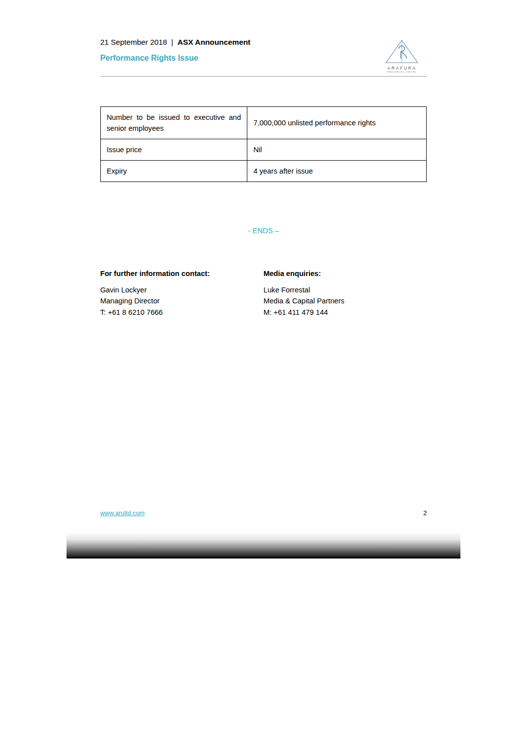21 September 2018 | ASX Announcement
Performance Rights Issue
ARAFURA
RESOURCES LIMITED
| Number to be issued to executive and senior employees | 7,000,000 unlisted performance rights |
| Issue price | Nil |
| Expiry | 4 years after issue |
- ENDS –
For further information contact:
Gavin Lockyer
Managing Director
T: +61 8 6210 7666
Media enquiries:
Luke Forrestal
Media & Capital Partners
M: +61 411 479 144
www.arultd.com
2